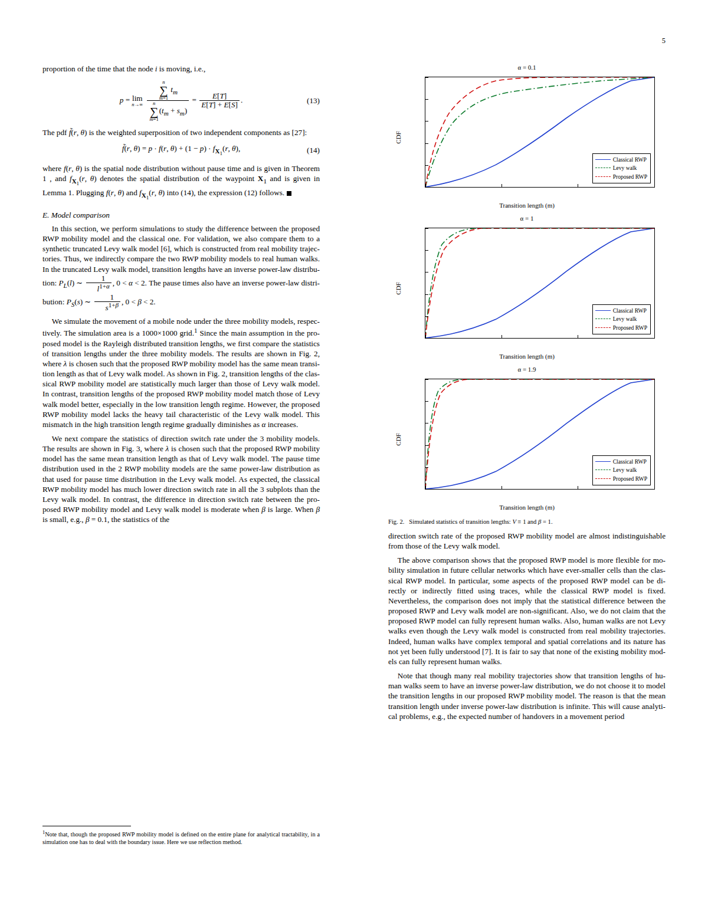5
proportion of the time that the node i is moving, i.e.,
p = lim n→∞ n∑m=1 tm n∑m=1(tm + sm) = E[T] E[T] + E[S] . (13)
The pdf f̃(r, θ) is the weighted superposition of two independent components as [27]:
f̃(r, θ) = p · f(r, θ) + (1 − p) · fX1(r, θ), (14)
where f(r, θ) is the spatial node distribution without pause time and is given in Theorem 1 , and fX1(r, θ) denotes the spatial distribution of the waypoint X1 and is given in Lemma 1. Plugging f(r, θ) and fX1(r, θ) into (14), the expression (12) follows.
E. Model comparison
In this section, we perform simulations to study the difference between the proposed RWP mobility model and the classical one. For validation, we also compare them to a synthetic truncated Levy walk model [6], which is constructed from real mobility trajectories. Thus, we indirectly compare the two RWP mobility models to real human walks. In the truncated Levy walk model, transition lengths have an inverse power-law distribution: PL(l) ∼ 1 l1+α, 0 < α < 2. The pause times also have an inverse power-law distribution: PS(s) ∼ 1 s1+β, 0 < β < 2.
We simulate the movement of a mobile node under the three mobility models, respectively. The simulation area is a 1000×1000 grid.1 Since the main assumption in the proposed model is the Rayleigh distributed transition lengths, we first compare the statistics of transition lengths under the three mobility models. The results are shown in Fig. 2, where λ is chosen such that the proposed RWP mobility model has the same mean transition length as that of Levy walk model. As shown in Fig. 2, transition lengths of the classical RWP mobility model are statistically much larger than those of Levy walk model. In contrast, transition lengths of the proposed RWP mobility model match those of Levy walk model better, especially in the low transition length regime. However, the proposed RWP mobility model lacks the heavy tail characteristic of the Levy walk model. This mismatch in the high transition length regime gradually diminishes as α increases.
We next compare the statistics of direction switch rate under the 3 mobility models. The results are shown in Fig. 3, where λ is chosen such that the proposed RWP mobility model has the same mean transition length as that of Levy walk model. The pause time distribution used in the 2 RWP mobility models are the same power-law distribution as that used for pause time distribution in the Levy walk model. As expected, the classical RWP mobility model has much lower direction switch rate in all the 3 subplots than the Levy walk model. In contrast, the difference in direction switch rate between the proposed RWP mobility model and Levy walk model is moderate when β is large. When β is small, e.g., β = 0.1, the statistics of the
1Note that, though the proposed RWP mobility model is defined on the entire plane for analytical tractability, in a simulation one has to deal with the boundary issue. Here we use reflection method.
α = 0.1
CDF
1
0.8
0.6
0.4
0.2
0
0
500
1000
1500
Classical RWP
Levy walk
Proposed RWP
Transition length (m)
α = 1
CDF
1
0.8
0.6
0.4
0.2
0
0
500
1000
1500
Classical RWP
Levy walk
Proposed RWP
Transition length (m)
α = 1.9
CDF
1
0.8
0.6
0.4
0.2
0
0
500
1000
1500
Classical RWP
Levy walk
Proposed RWP
Transition length (m)
Fig. 2. Simulated statistics of transition lengths: V ≡ 1 and β = 1.
direction switch rate of the proposed RWP mobility model are almost indistinguishable from those of the Levy walk model.
The above comparison shows that the proposed RWP model is more flexible for mobility simulation in future cellular networks which have ever-smaller cells than the classical RWP model. In particular, some aspects of the proposed RWP model can be directly or indirectly fitted using traces, while the classical RWP model is fixed. Nevertheless, the comparison does not imply that the statistical difference between the proposed RWP and Levy walk model are non-significant. Also, we do not claim that the proposed RWP model can fully represent human walks. Also, human walks are not Levy walks even though the Levy walk model is constructed from real mobility trajectories. Indeed, human walks have complex temporal and spatial correlations and its nature has not yet been fully understood [7]. It is fair to say that none of the existing mobility models can fully represent human walks.
Note that though many real mobility trajectories show that transition lengths of human walks seem to have an inverse power-law distribution, we do not choose it to model the transition lengths in our proposed RWP mobility model. The reason is that the mean transition length under inverse power-law distribution is infinite. This will cause analytical problems, e.g., the expected number of handovers in a movement period